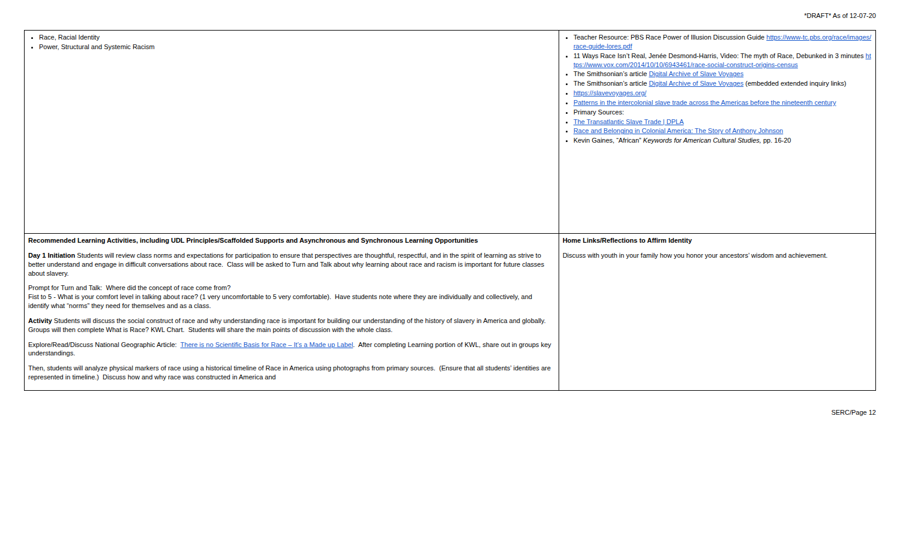*DRAFT* As of 12-07-20
| Race, Racial Identity Power, Structural and Systemic Racism | Teacher Resource: PBS Race Power of Illusion Discussion Guide https://www-tc.pbs.org/race/images/race-guide-lores.pdf 11 Ways Race Isn’t Real, Jenée Desmond-Harris, Video: The myth of Race, Debunked in 3 minutes https://www.vox.com/2014/10/10/6943461/race-social-construct-origins-census The Smithsonian’s article Digital Archive of Slave Voyages The Smithsonian’s article Digital Archive of Slave Voyages (embedded extended inquiry links) https://slavevoyages.org/ Patterns in the intercolonial slave trade across the Americas before the nineteenth century Primary Sources: The Transatlantic Slave Trade / DPLA Race and Belonging in Colonial America: The Story of Anthony Johnson Kevin Gaines, “African” Keywords for American Cultural Studies, pp. 16-20 |
| Recommended Learning Activities, including UDL Principles/Scaffolded Supports and Asynchronous and Synchronous Learning Opportunities Day 1 Initiation Students will review class norms and expectations for participation to ensure that perspectives are thoughtful, respectful, and in the spirit of learning as strive to better understand and engage in difficult conversations about race. Class will be asked to Turn and Talk about why learning about race and racism is important for future classes about slavery. Prompt for Turn and Talk: Where did the concept of race come from? Fist to 5 - What is your comfort level in talking about race? (1 very uncomfortable to 5 very comfortable). Have students note where they are individually and collectively, and identify what “norms” they need for themselves and as a class. Activity Students will discuss the social construct of race and why understanding race is important for building our understanding of the history of slavery in America and globally. Groups will then complete What is Race? KWL Chart. Students will share the main points of discussion with the whole class. Explore/Read/Discuss National Geographic Article: There is no Scientific Basis for Race – It’s a Made up Label . After completing Learning portion of KWL, share out in groups key understandings. Then, students will analyze physical markers of race using a historical timeline of Race in America using photographs from primary sources. (Ensure that all students’ identities are represented in timeline.) Discuss how and why race was constructed in America and | Home Links/Reflections to Affirm Identity Discuss with youth in your family how you honor your ancestors’ wisdom and achievement. |
SERC/Page 12